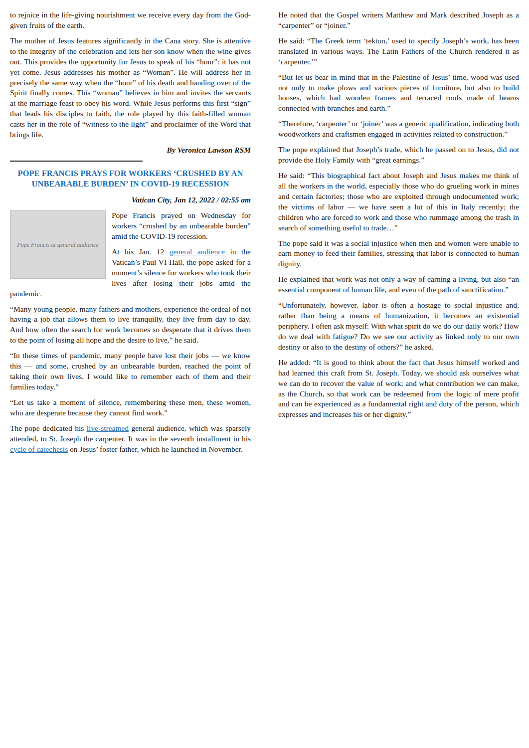to rejoice in the life-giving nourishment we receive every day from the God- given fruits of the earth.
The mother of Jesus features significantly in the Cana story. She is attentive to the integrity of the celebration and lets her son know when the wine gives out. This provides the opportunity for Jesus to speak of his “hour”: it has not yet come. Jesus addresses his mother as “Woman”. He will address her in precisely the same way when the “hour” of his death and handing over of the Spirit finally comes. This “woman” believes in him and invites the servants at the marriage feast to obey his word. While Jesus performs this first “sign” that leads his disciples to faith, the role played by this faith-filled woman casts her in the role of “witness to the light” and proclaimer of the Word that brings life.
By Veronica Lawson RSM
Pope Francis prays for workers ‘crushed by an unbearable burden’ in COVID-19 recession
Vatican City, Jan 12, 2022 / 02:55 am
Pope Francis at general audience
Pope Francis prayed on Wednesday for workers “crushed by an unbearable burden” amid the COVID-19 recession.
At his Jan. 12 general audience in the Vatican’s Paul VI Hall, the pope asked for a moment’s silence for workers who took their lives after losing their jobs amid the pandemic.
“Many young people, many fathers and mothers, experience the ordeal of not having a job that allows them to live tranquilly, they live from day to day. And how often the search for work becomes so desperate that it drives them to the point of losing all hope and the desire to live,” he said.
“In these times of pandemic, many people have lost their jobs — we know this — and some, crushed by an unbearable burden, reached the point of taking their own lives. I would like to remember each of them and their families today.”
“Let us take a moment of silence, remembering these men, these women, who are desperate because they cannot find work.”
The pope dedicated his live-streamed general audience, which was sparsely attended, to St. Joseph the carpenter. It was in the seventh installment in his cycle of catechesis on Jesus’ foster father, which he launched in November.
He noted that the Gospel writers Matthew and Mark described Joseph as a “carpenter” or “joiner.”
He said: “The Greek term ‘tekton,’ used to specify Joseph’s work, has been translated in various ways. The Latin Fathers of the Church rendered it as ‘carpenter.’”
“But let us bear in mind that in the Palestine of Jesus’ time, wood was used not only to make plows and various pieces of furniture, but also to build houses, which had wooden frames and terraced roofs made of beams connected with branches and earth.”
“Therefore, ‘carpenter’ or ‘joiner’ was a generic qualification, indicating both woodworkers and craftsmen engaged in activities related to construction.”
The pope explained that Joseph’s trade, which he passed on to Jesus, did not provide the Holy Family with “great earnings.”
He said: “This biographical fact about Joseph and Jesus makes me think of all the workers in the world, especially those who do grueling work in mines and certain factories; those who are exploited through undocumented work; the victims of labor — we have seen a lot of this in Italy recently; the children who are forced to work and those who rummage among the trash in search of something useful to trade…”
The pope said it was a social injustice when men and women were unable to earn money to feed their families, stressing that labor is connected to human dignity.
He explained that work was not only a way of earning a living, but also “an essential component of human life, and even of the path of sanctification.”
“Unfortunately, however, labor is often a hostage to social injustice and, rather than being a means of humanization, it becomes an existential periphery. I often ask myself: With what spirit do we do our daily work? How do we deal with fatigue? Do we see our activity as linked only to our own destiny or also to the destiny of others?” he asked.
He added: “It is good to think about the fact that Jesus himself worked and had learned this craft from St. Joseph. Today, we should ask ourselves what we can do to recover the value of work; and what contribution we can make, as the Church, so that work can be redeemed from the logic of mere profit and can be experienced as a fundamental right and duty of the person, which expresses and increases his or her dignity.”